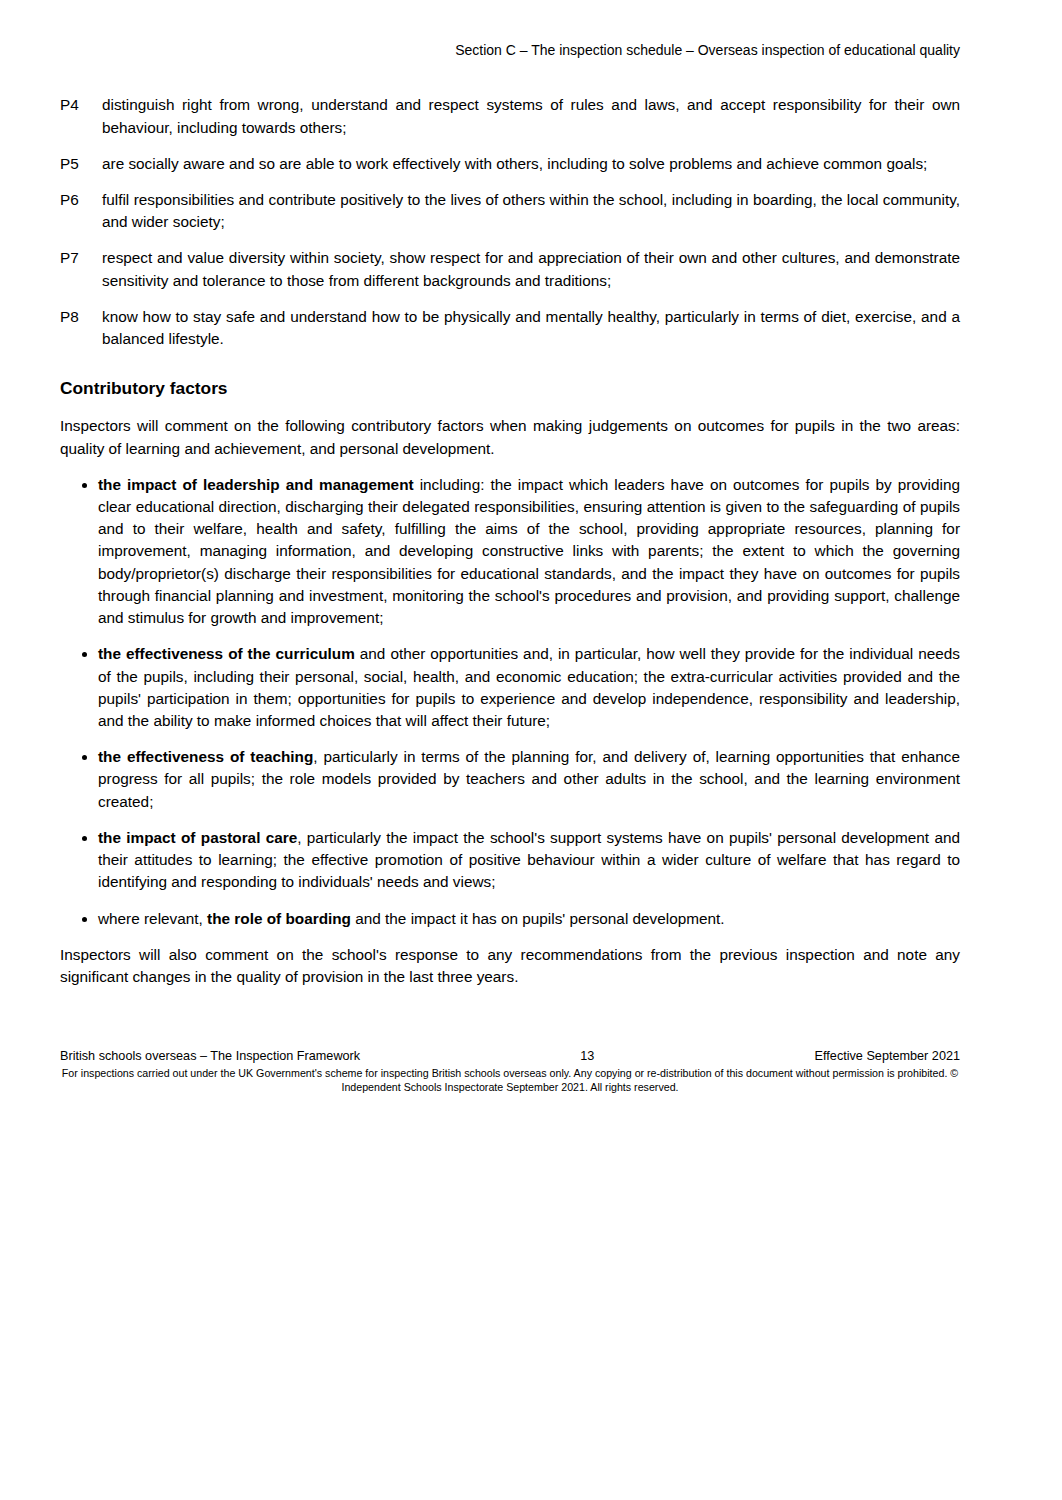Section C – The inspection schedule – Overseas inspection of educational quality
P4
distinguish right from wrong, understand and respect systems of rules and laws, and accept responsibility for their own behaviour, including towards others;
P5
are socially aware and so are able to work effectively with others, including to solve problems and achieve common goals;
P6
fulfil responsibilities and contribute positively to the lives of others within the school, including in boarding, the local community, and wider society;
P7
respect and value diversity within society, show respect for and appreciation of their own and other cultures, and demonstrate sensitivity and tolerance to those from different backgrounds and traditions;
P8
know how to stay safe and understand how to be physically and mentally healthy, particularly in terms of diet, exercise, and a balanced lifestyle.
Contributory factors
Inspectors will comment on the following contributory factors when making judgements on outcomes for pupils in the two areas: quality of learning and achievement, and personal development.
the impact of leadership and management including: the impact which leaders have on outcomes for pupils by providing clear educational direction, discharging their delegated responsibilities, ensuring attention is given to the safeguarding of pupils and to their welfare, health and safety, fulfilling the aims of the school, providing appropriate resources, planning for improvement, managing information, and developing constructive links with parents; the extent to which the governing body/proprietor(s) discharge their responsibilities for educational standards, and the impact they have on outcomes for pupils through financial planning and investment, monitoring the school's procedures and provision, and providing support, challenge and stimulus for growth and improvement;
the effectiveness of the curriculum and other opportunities and, in particular, how well they provide for the individual needs of the pupils, including their personal, social, health, and economic education; the extra-curricular activities provided and the pupils' participation in them; opportunities for pupils to experience and develop independence, responsibility and leadership, and the ability to make informed choices that will affect their future;
the effectiveness of teaching, particularly in terms of the planning for, and delivery of, learning opportunities that enhance progress for all pupils; the role models provided by teachers and other adults in the school, and the learning environment created;
the impact of pastoral care, particularly the impact the school's support systems have on pupils' personal development and their attitudes to learning; the effective promotion of positive behaviour within a wider culture of welfare that has regard to identifying and responding to individuals' needs and views;
where relevant, the role of boarding and the impact it has on pupils' personal development.
Inspectors will also comment on the school's response to any recommendations from the previous inspection and note any significant changes in the quality of provision in the last three years.
British schools overseas – The Inspection Framework 13 Effective September 2021
For inspections carried out under the UK Government's scheme for inspecting British schools overseas only. Any copying or re-distribution of this document without permission is prohibited. © Independent Schools Inspectorate September 2021. All rights reserved.